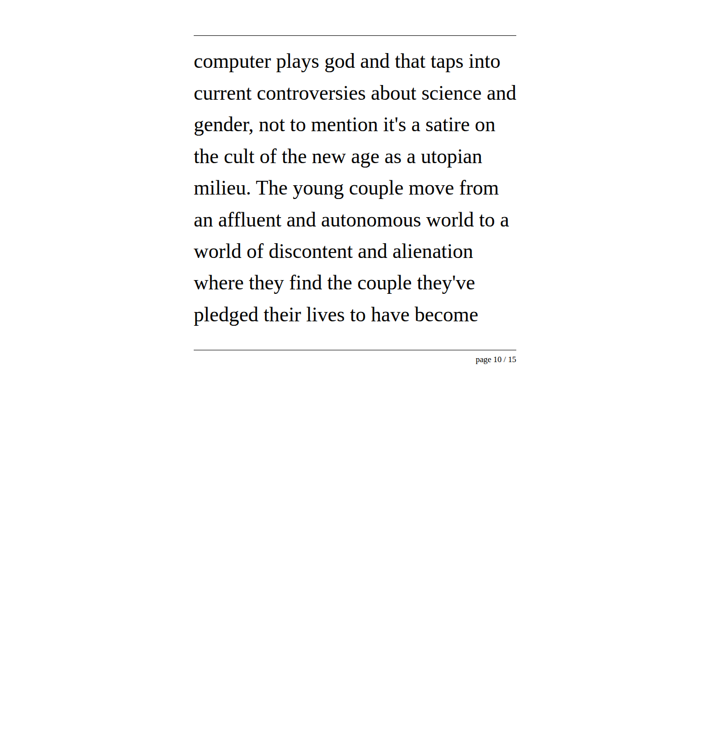computer plays god and that taps into current controversies about science and gender, not to mention it's a satire on the cult of the new age as a utopian milieu. The young couple move from an affluent and autonomous world to a world of discontent and alienation where they find the couple they've pledged their lives to have become
page 10 / 15